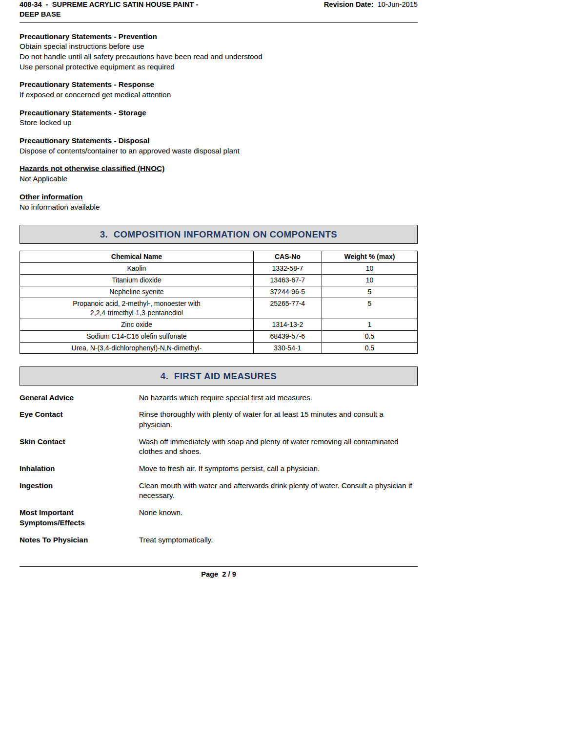408-34 - SUPREME ACRYLIC SATIN HOUSE PAINT -
DEEP BASE
Revision Date: 10-Jun-2015
Precautionary Statements - Prevention
Obtain special instructions before use
Do not handle until all safety precautions have been read and understood
Use personal protective equipment as required
Precautionary Statements - Response
If exposed or concerned get medical attention
Precautionary Statements - Storage
Store locked up
Precautionary Statements - Disposal
Dispose of contents/container to an approved waste disposal plant
Hazards not otherwise classified (HNOC)
Not Applicable
Other information
No information available
3. COMPOSITION INFORMATION ON COMPONENTS
| Chemical Name | CAS-No | Weight % (max) |
| --- | --- | --- |
| Kaolin | 1332-58-7 | 10 |
| Titanium dioxide | 13463-67-7 | 10 |
| Nepheline syenite | 37244-96-5 | 5 |
| Propanoic acid, 2-methyl-, monoester with 2,2,4-trimethyl-1,3-pentanediol | 25265-77-4 | 5 |
| Zinc oxide | 1314-13-2 | 1 |
| Sodium C14-C16 olefin sulfonate | 68439-57-6 | 0.5 |
| Urea, N-(3,4-dichlorophenyl)-N,N-dimethyl- | 330-54-1 | 0.5 |
4. FIRST AID MEASURES
| General Advice | No hazards which require special first aid measures. |
| Eye Contact | Rinse thoroughly with plenty of water for at least 15 minutes and consult a physician. |
| Skin Contact | Wash off immediately with soap and plenty of water removing all contaminated clothes and shoes. |
| Inhalation | Move to fresh air. If symptoms persist, call a physician. |
| Ingestion | Clean mouth with water and afterwards drink plenty of water. Consult a physician if necessary. |
| Most Important Symptoms/Effects | None known. |
| Notes To Physician | Treat symptomatically. |
Page 2 / 9